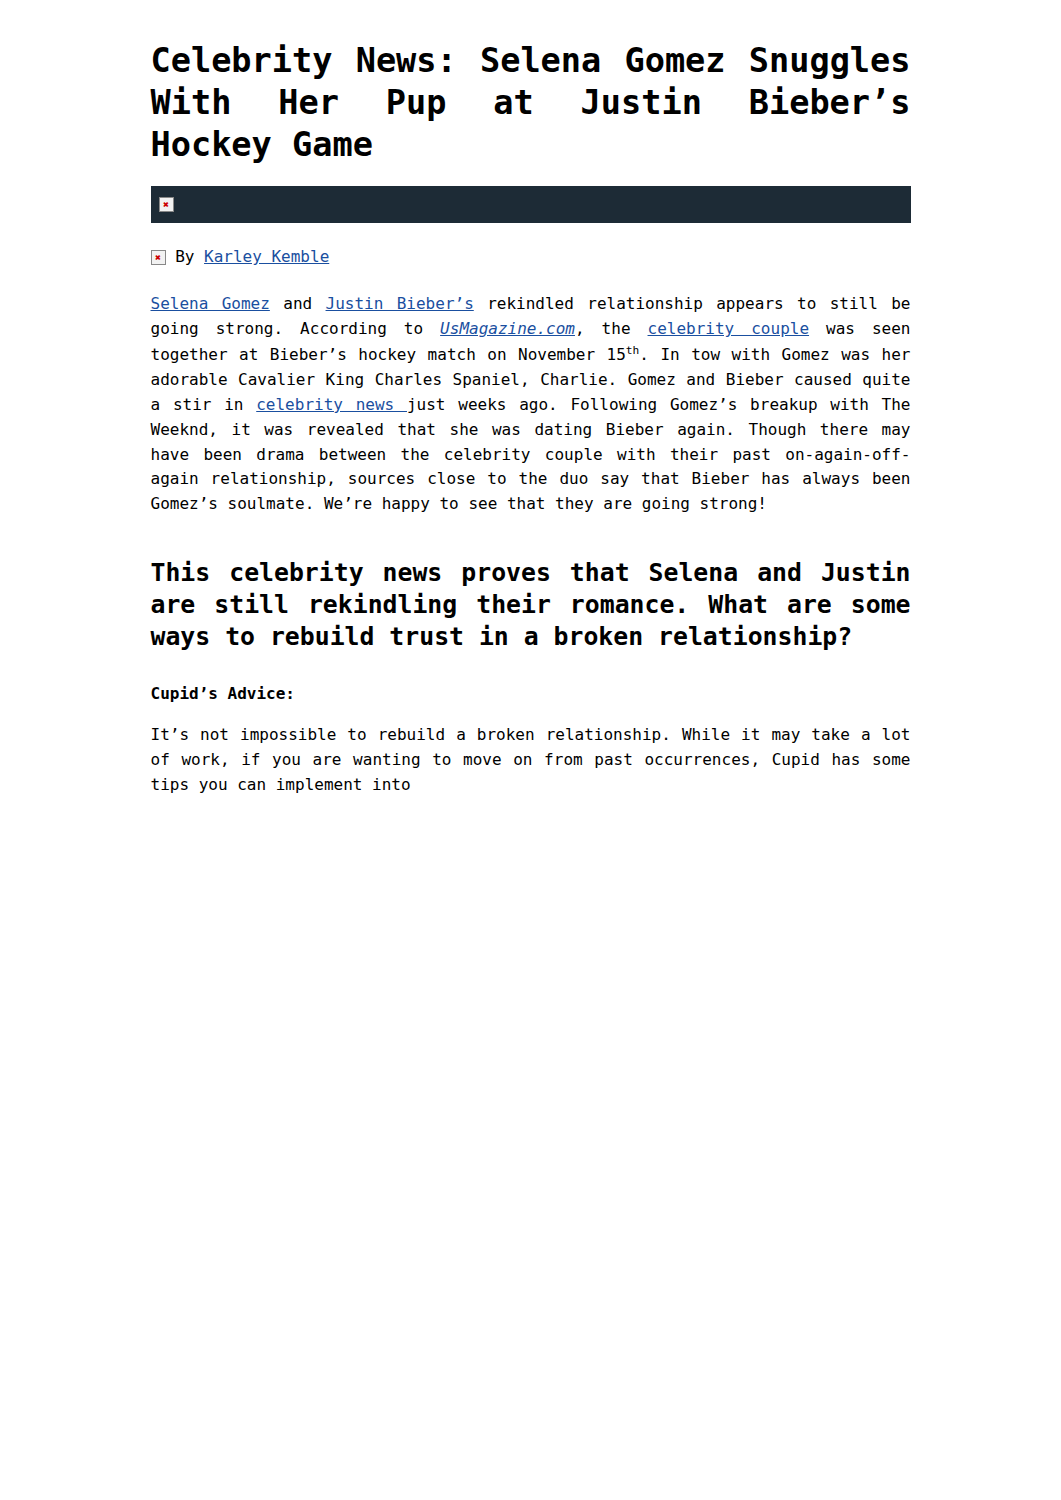Celebrity News: Selena Gomez Snuggles With Her Pup at Justin Bieber’s Hockey Game
✖
✖ By Karley Kemble
Selena Gomez and Justin Bieber’s rekindled relationship appears to still be going strong. According to UsMagazine.com, the celebrity couple was seen together at Bieber’s hockey match on November 15th. In tow with Gomez was her adorable Cavalier King Charles Spaniel, Charlie. Gomez and Bieber caused quite a stir in celebrity news just weeks ago. Following Gomez’s breakup with The Weeknd, it was revealed that she was dating Bieber again. Though there may have been drama between the celebrity couple with their past on-again-off-again relationship, sources close to the duo say that Bieber has always been Gomez’s soulmate. We’re happy to see that they are going strong!
This celebrity news proves that Selena and Justin are still rekindling their romance. What are some ways to rebuild trust in a broken relationship?
Cupid’s Advice:
It’s not impossible to rebuild a broken relationship. While it may take a lot of work, if you are wanting to move on from past occurrences, Cupid has some tips you can implement into